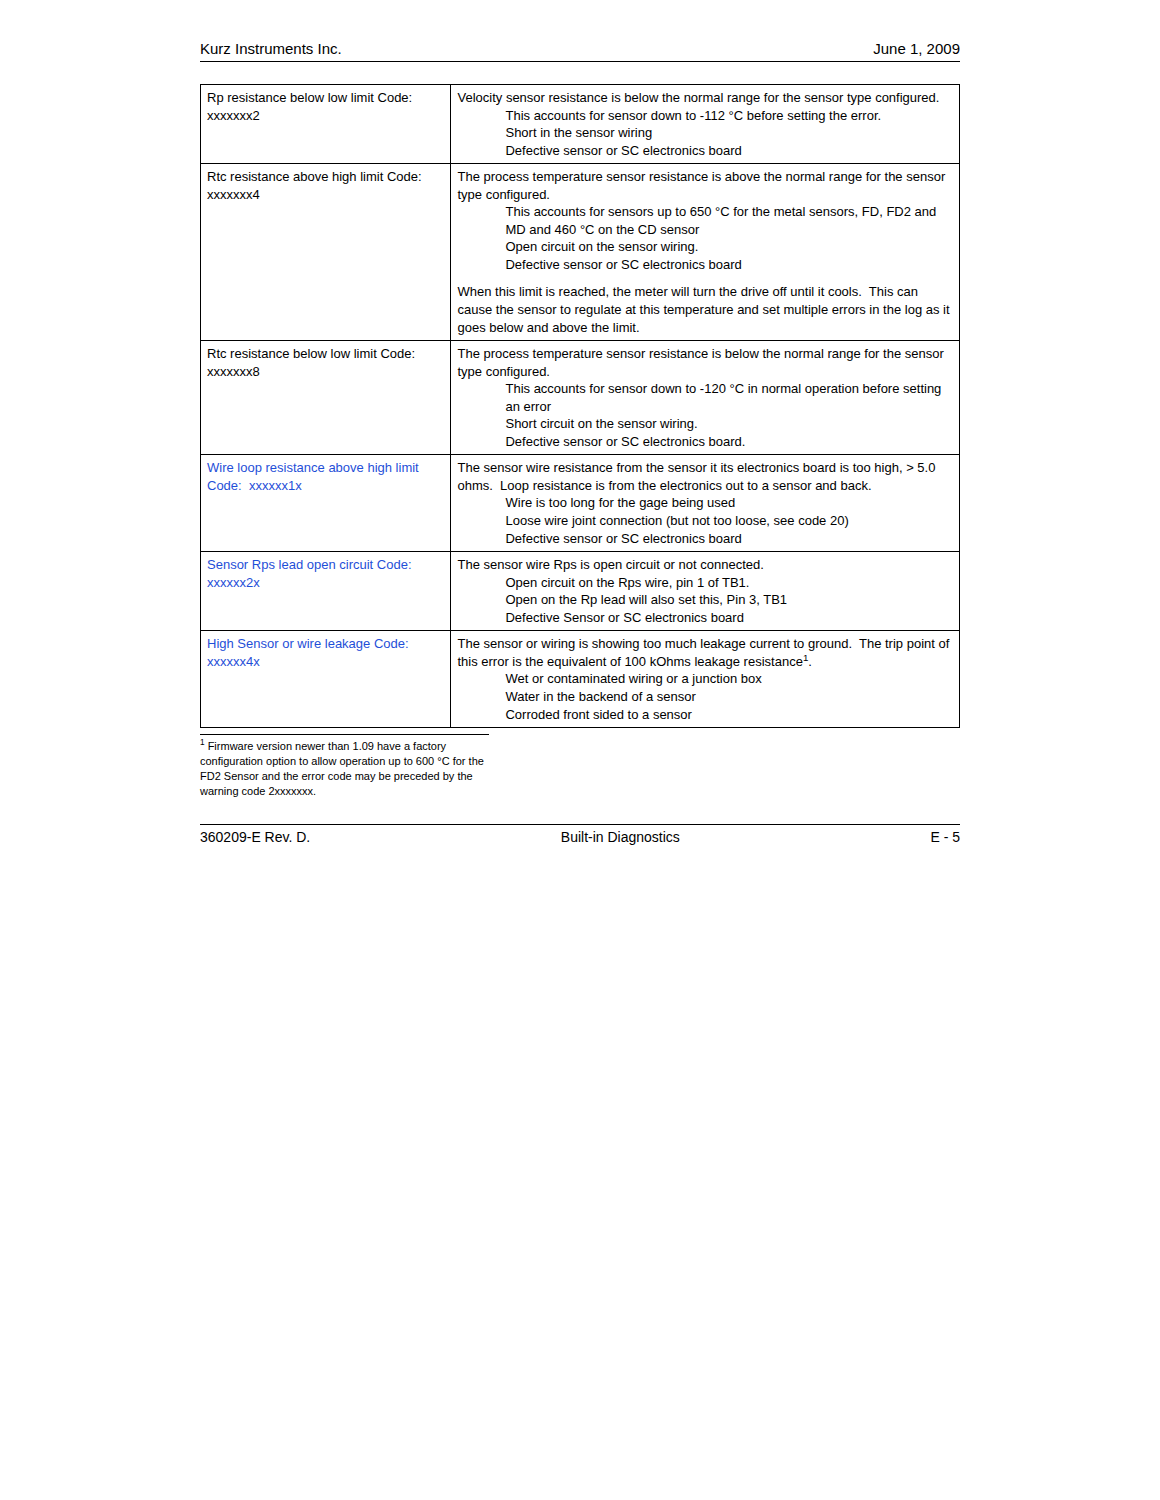Kurz Instruments Inc. June 1, 2009
| Rp resistance below low limit Code: xxxxxxx2 | Velocity sensor resistance is below the normal range for the sensor type configured. This accounts for sensor down to -112 °C before setting the error. Short in the sensor wiring Defective sensor or SC electronics board |
| Rtc resistance above high limit Code: xxxxxxx4 | The process temperature sensor resistance is above the normal range for the sensor type configured. This accounts for sensors up to 650 °C for the metal sensors, FD, FD2 and MD and 460 °C on the CD sensor Open circuit on the sensor wiring. Defective sensor or SC electronics board When this limit is reached, the meter will turn the drive off until it cools. This can cause the sensor to regulate at this temperature and set multiple errors in the log as it goes below and above the limit. |
| Rtc resistance below low limit Code: xxxxxxx8 | The process temperature sensor resistance is below the normal range for the sensor type configured. This accounts for sensor down to -120 °C in normal operation before setting an error Short circuit on the sensor wiring. Defective sensor or SC electronics board. |
| Wire loop resistance above high limit Code: xxxxxx1x | The sensor wire resistance from the sensor it its electronics board is too high, > 5.0 ohms. Loop resistance is from the electronics out to a sensor and back. Wire is too long for the gage being used Loose wire joint connection (but not too loose, see code 20) Defective sensor or SC electronics board |
| Sensor Rps lead open circuit Code: xxxxxx2x | The sensor wire Rps is open circuit or not connected. Open circuit on the Rps wire, pin 1 of TB1. Open on the Rp lead will also set this, Pin 3, TB1 Defective Sensor or SC electronics board |
| High Sensor or wire leakage Code: xxxxxx4x | The sensor or wiring is showing too much leakage current to ground. The trip point of this error is the equivalent of 100 kOhms leakage resistance 1 . Wet or contaminated wiring or a junction box Water in the backend of a sensor Corroded front sided to a sensor |
1 Firmware version newer than 1.09 have a factory configuration option to allow operation up to 600 °C for the FD2 Sensor and the error code may be preceded by the warning code 2xxxxxxx.
360209-E Rev. D. Built-in Diagnostics E - 5